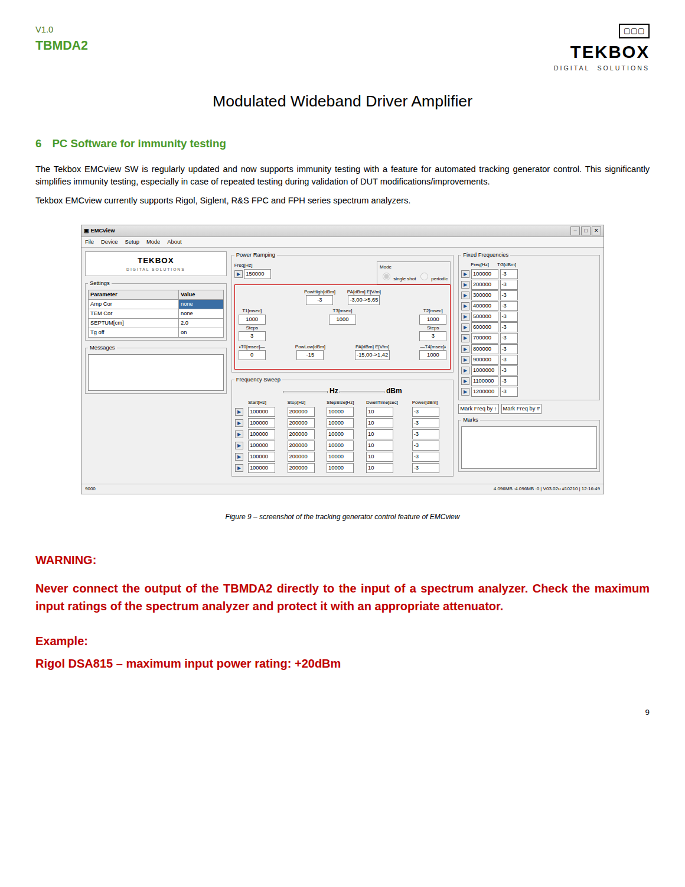V1.0
TBMDA2
▢▢▢
TEKBOX
DIGITAL SOLUTIONS
Modulated Wideband Driver Amplifier
6 PC Software for immunity testing
The Tekbox EMCview SW is regularly updated and now supports immunity testing with a feature for automated tracking generator control. This significantly simplifies immunity testing, especially in case of repeated testing during validation of DUT modifications/improvements.
Tekbox EMCview currently supports Rigol, Siglent, R&S FPC and FPH series spectrum analyzers.
▣ EMCview
–□✕
File Device Setup Mode About
TEKBOX
DIGITAL SOLUTIONS
Settings
| Parameter | Value |
| --- | --- |
| Amp Cor | none |
| TEM Cor | none |
| SEPTUM[cm] | 2.0 |
| Tg off | on |
Messages
Power Ramping
Freq[Hz]
▶ 150000
Mode
single shot periodic
PowHigh[dBm] -3
PA[dBm] E[V/m] -3,00->5,65
T1[msec] 1000
Steps 3
T3[msec] 1000
T2[msec] 1000
Steps 3
•T0[msec]— 0
PowLow[dBm] -15
PA[dBm] E[V/m] -15,00->1,42
—T4[msec]• 1000
Frequency Sweep
Hz dBm
| | Start[Hz] | Stop[Hz] | StepSize[Hz] | DwellTime[sec] | Power[dBm] |
| ▶ | 100000 | 200000 | 10000 | 10 | -3 |
| ▶ | 100000 | 200000 | 10000 | 10 | -3 |
| ▶ | 100000 | 200000 | 10000 | 10 | -3 |
| ▶ | 100000 | 200000 | 10000 | 10 | -3 |
| ▶ | 100000 | 200000 | 10000 | 10 | -3 |
| ▶ | 100000 | 200000 | 10000 | 10 | -3 |
Fixed Frequencies
Freq[Hz] TG[dBm]
▶ 100000 -3
▶ 200000 -3
▶ 300000 -3
▶ 400000 -3
▶ 500000 -3
▶ 600000 -3
▶ 700000 -3
▶ 800000 -3
▶ 900000 -3
▶ 1000000 -3
▶ 1100000 -3
▶ 1200000 -3
Mark Freq by ↑ Mark Freq by #
Marks
9000 4.096MB :4.096MB :0 | V03.02u #10210 | 12:16:49
Figure 9 – screenshot of the tracking generator control feature of EMCview
WARNING:
Never connect the output of the TBMDA2 directly to the input of a spectrum analyzer. Check the maximum input ratings of the spectrum analyzer and protect it with an appropriate attenuator.
Example:
Rigol DSA815 – maximum input power rating: +20dBm
9